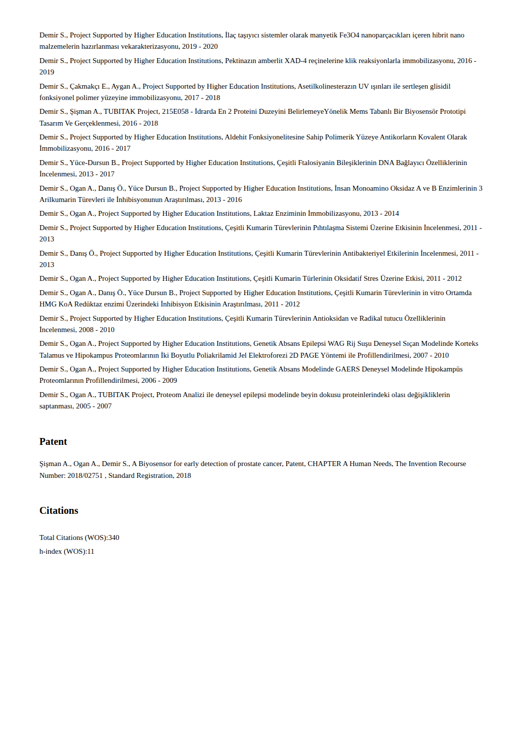Demir S., Project Supported by Higher Education Institutions, İlaç taşıyıcı sistemler olarak manyetik Fe3O4 nanoparçacıkları içeren hibrit nano malzemelerin hazırlanması vekarakterizasyonu, 2019 - 2020
Demir S., Project Supported by Higher Education Institutions, Pektinazın amberlit XAD-4 reçinelerine klik reaksiyonlarla immobilizasyonu, 2016 - 2019
Demir S., Çakmakçı E., Aygan A., Project Supported by Higher Education Institutions, Asetilkolinesterazın UV ışınları ile sertleşen glisidil fonksiyonel polimer yüzeyine immobilizasyonu, 2017 - 2018
Demir S., Şişman A., TUBITAK Project, 215E058 - İdrarda En 2 Proteini Duzeyini BelirlemeyeYönelik Mems Tabanlı Bir Biyosensör Prototipi Tasarım Ve Gerçeklenmesi, 2016 - 2018
Demir S., Project Supported by Higher Education Institutions, Aldehit Fonksiyonelitesine Sahip Polimerik Yüzeye Antikorların Kovalent Olarak İmmobilizasyonu, 2016 - 2017
Demir S., Yüce-Dursun B., Project Supported by Higher Education Institutions, Çeşitli Ftalosiyanin Bileşiklerinin DNA Bağlayıcı Özelliklerinin İncelenmesi, 2013 - 2017
Demir S., Ogan A., Danış Ö., Yüce Dursun B., Project Supported by Higher Education Institutions, İnsan Monoamino Oksidaz A ve B Enzimlerinin 3 Arilkumarin Türevleri ile İnhibisyonunun Araştırılması, 2013 - 2016
Demir S., Ogan A., Project Supported by Higher Education Institutions, Laktaz Enziminin İmmobilizasyonu, 2013 - 2014
Demir S., Project Supported by Higher Education Institutions, Çeşitli Kumarin Türevlerinin Pıhtılaşma Sistemi Üzerine Etkisinin İncelenmesi, 2011 - 2013
Demir S., Danış Ö., Project Supported by Higher Education Institutions, Çeşitli Kumarin Türevlerinin Antibakteriyel Etkilerinin İncelenmesi, 2011 - 2013
Demir S., Ogan A., Project Supported by Higher Education Institutions, Çeşitli Kumarin Türlerinin Oksidatif Stres Üzerine Etkisi, 2011 - 2012
Demir S., Ogan A., Danış Ö., Yüce Dursun B., Project Supported by Higher Education Institutions, Çeşitli Kumarin Türevlerinin in vitro Ortamda HMG KoA Redüktaz enzimi Üzerindeki İnhibisyon Etkisinin Araştırılması, 2011 - 2012
Demir S., Project Supported by Higher Education Institutions, Çeşitli Kumarin Türevlerinin Antioksidan ve Radikal tutucu Özelliklerinin İncelenmesi, 2008 - 2010
Demir S., Ogan A., Project Supported by Higher Education Institutions, Genetik Absans Epilepsi WAG Rij Suşu Deneysel Sıçan Modelinde Korteks Talamus ve Hipokampus Proteomlarının İki Boyutlu Poliakrilamid Jel Elektroforezi 2D PAGE Yöntemi ile Profillendirilmesi, 2007 - 2010
Demir S., Ogan A., Project Supported by Higher Education Institutions, Genetik Absans Modelinde GAERS Deneysel Modelinde Hipokampüs Proteomlarının Profillendirilmesi, 2006 - 2009
Demir S., Ogan A., TUBITAK Project, Proteom Analizi ile deneysel epilepsi modelinde beyin dokusu proteinlerindeki olası değişikliklerin saptanması, 2005 - 2007
Patent
Şişman A., Ogan A., Demir S., A Biyosensor for early detection of prostate cancer, Patent, CHAPTER A Human Needs, The Invention Recourse Number: 2018/02751 , Standard Registration, 2018
Citations
Total Citations (WOS):340
h-index (WOS):11